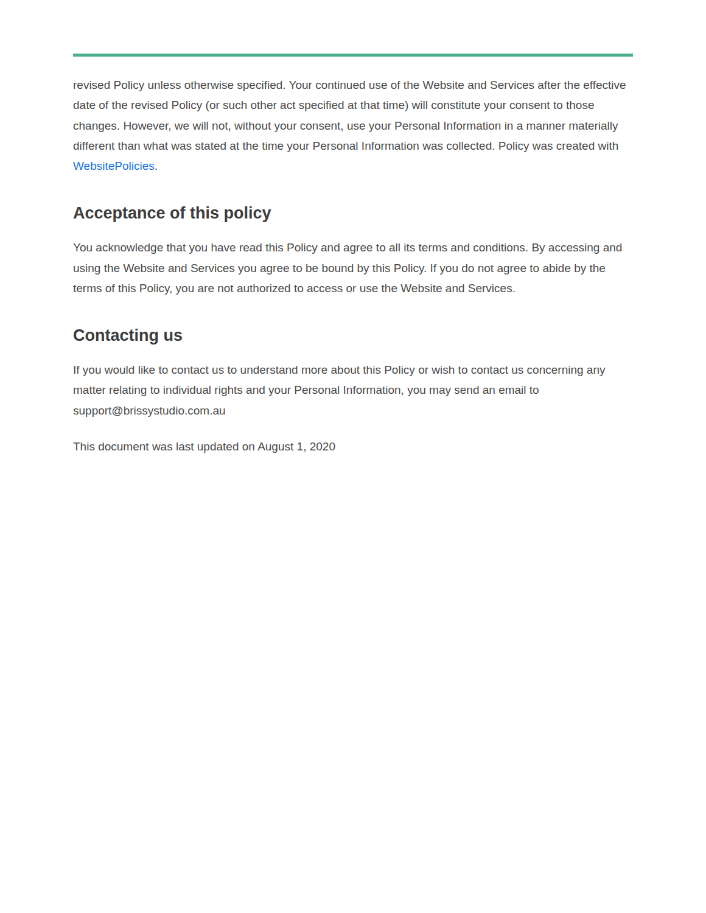revised Policy unless otherwise specified. Your continued use of the Website and Services after the effective date of the revised Policy (or such other act specified at that time) will constitute your consent to those changes. However, we will not, without your consent, use your Personal Information in a manner materially different than what was stated at the time your Personal Information was collected. Policy was created with WebsitePolicies.
Acceptance of this policy
You acknowledge that you have read this Policy and agree to all its terms and conditions. By accessing and using the Website and Services you agree to be bound by this Policy. If you do not agree to abide by the terms of this Policy, you are not authorized to access or use the Website and Services.
Contacting us
If you would like to contact us to understand more about this Policy or wish to contact us concerning any matter relating to individual rights and your Personal Information, you may send an email to support@brissystudio.com.au
This document was last updated on August 1, 2020